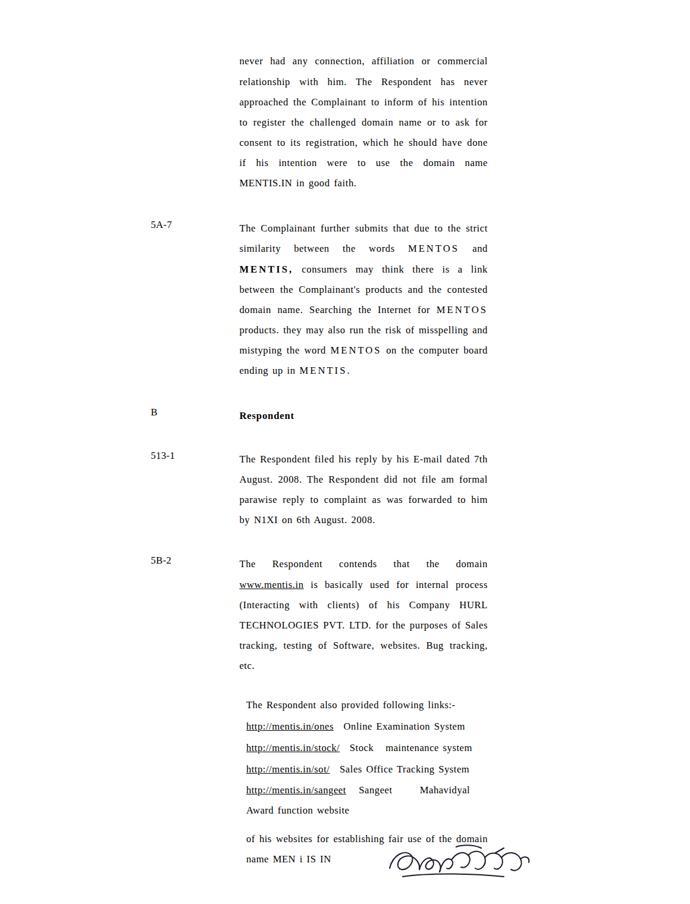never had any connection, affiliation or commercial relationship with him. The Respondent has never approached the Complainant to inform of his intention to register the challenged domain name or to ask for consent to its registration, which he should have done if his intention were to use the domain name MENTIS.IN in good faith.
5A-7
The Complainant further submits that due to the strict similarity between the words MENTOS and MENTIS, consumers may think there is a link between the Complainant's products and the contested domain name. Searching the Internet for MENTOS products. they may also run the risk of misspelling and mistyping the word MENTOS on the computer board ending up in MENTIS.
B
Respondent
513-1
The Respondent filed his reply by his E-mail dated 7th August. 2008. The Respondent did not file am formal parawise reply to complaint as was forwarded to him by N1XI on 6th August. 2008.
5B-2
The Respondent contends that the domain www.mentis.in is basically used for internal process (Interacting with clients) of his Company HURL TECHNOLOGIES PVT. LTD. for the purposes of Sales tracking, testing of Software, websites. Bug tracking, etc.
The Respondent also provided following links:- http://mentis.in/ones Online Examination System http://mentis.in/stock/ Stock maintenance system http://mentis.in/sot/ Sales Office Tracking System http://mentis.in/sangeet Sangeet Mahavidyal Award function website
of his websites for establishing fair use of the domain name MEN i IS IN